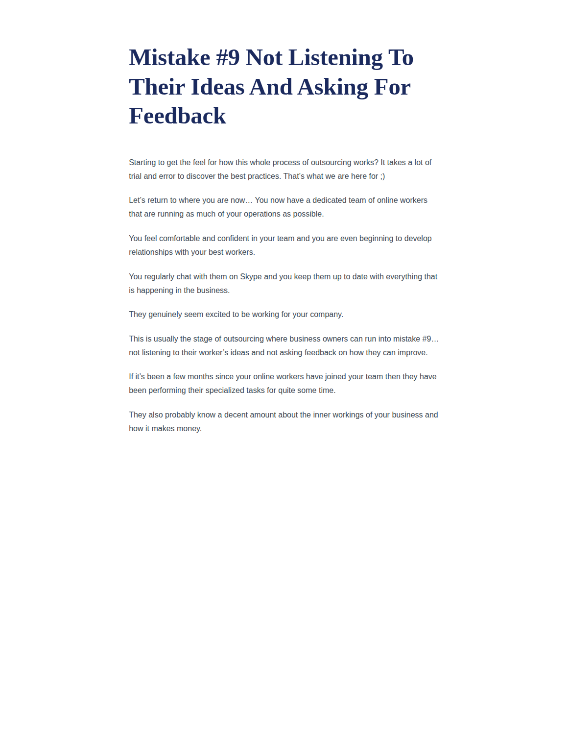Mistake #9 Not Listening To Their Ideas And Asking For Feedback
Starting to get the feel for how this whole process of outsourcing works? It takes a lot of trial and error to discover the best practices. That’s what we are here for ;)
Let’s return to where you are now… You now have a dedicated team of online workers that are running as much of your operations as possible.
You feel comfortable and confident in your team and you are even beginning to develop relationships with your best workers.
You regularly chat with them on Skype and you keep them up to date with everything that is happening in the business.
They genuinely seem excited to be working for your company.
This is usually the stage of outsourcing where business owners can run into mistake #9…not listening to their worker’s ideas and not asking feedback on how they can improve.
If it’s been a few months since your online workers have joined your team then they have been performing their specialized tasks for quite some time.
They also probably know a decent amount about the inner workings of your business and how it makes money.